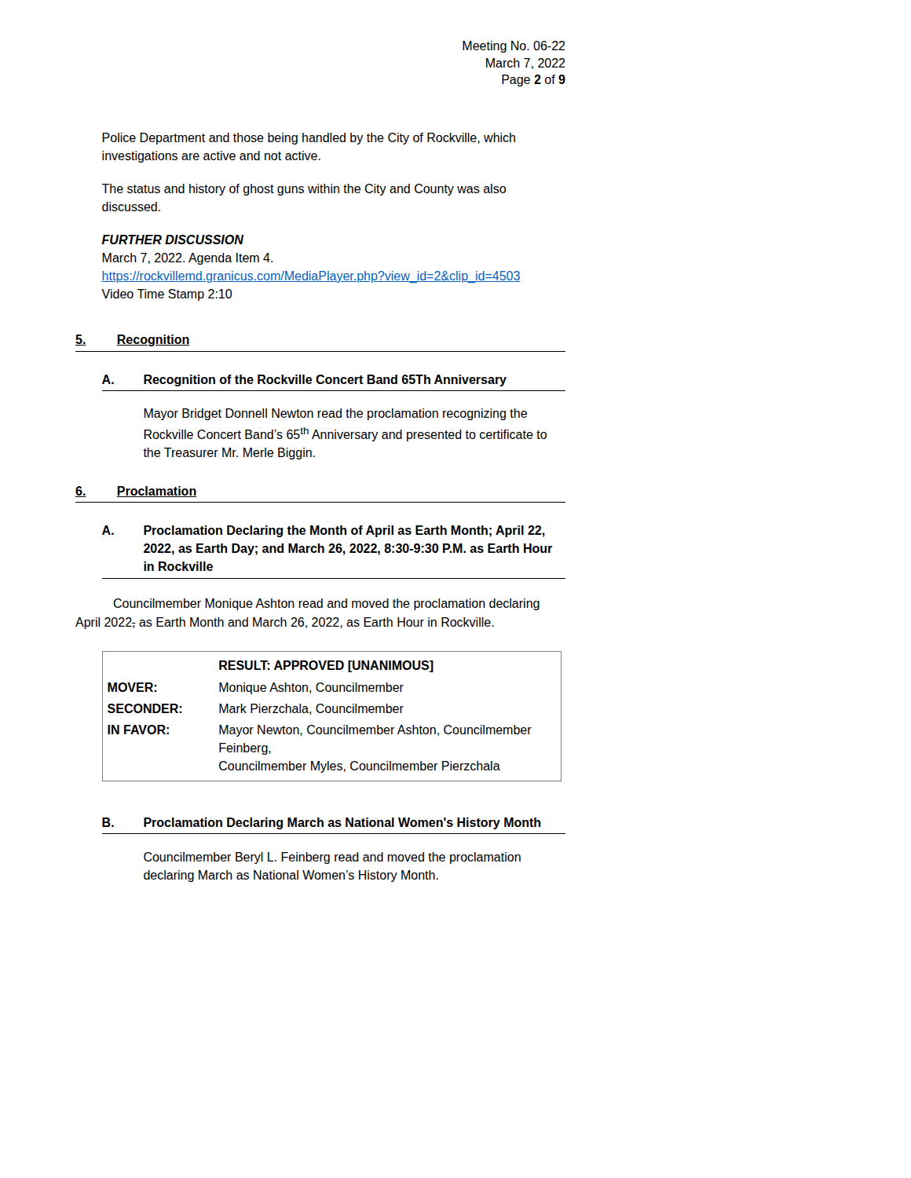Meeting No. 06-22
March 7, 2022
Page 2 of 9
Police Department and those being handled by the City of Rockville, which investigations are active and not active.
The status and history of ghost guns within the City and County was also discussed.
FURTHER DISCUSSION
March 7, 2022. Agenda Item 4.
https://rockvillemd.granicus.com/MediaPlayer.php?view_id=2&clip_id=4503
Video Time Stamp 2:10
5. Recognition
A. Recognition of the Rockville Concert Band 65Th Anniversary
Mayor Bridget Donnell Newton read the proclamation recognizing the
Rockville Concert Band’s 65th Anniversary and presented to certificate to the Treasurer Mr. Merle Biggin.
6. Proclamation
A. Proclamation Declaring the Month of April as Earth Month; April 22, 2022, as Earth Day; and March 26, 2022, 8:30-9:30 P.M. as Earth Hour in Rockville
Councilmember Monique Ashton read and moved the proclamation declaring April 2022, as Earth Month and March 26, 2022, as Earth Hour in Rockville.
| | RESULT: APPROVED [UNANIMOUS] |
| MOVER: | Monique Ashton, Councilmember |
| SECONDER: | Mark Pierzchala, Councilmember |
| IN FAVOR: | Mayor Newton, Councilmember Ashton, Councilmember Feinberg, Councilmember Myles, Councilmember Pierzchala |
B. Proclamation Declaring March as National Women's History Month
Councilmember Beryl L. Feinberg read and moved the proclamation declaring March as National Women’s History Month.